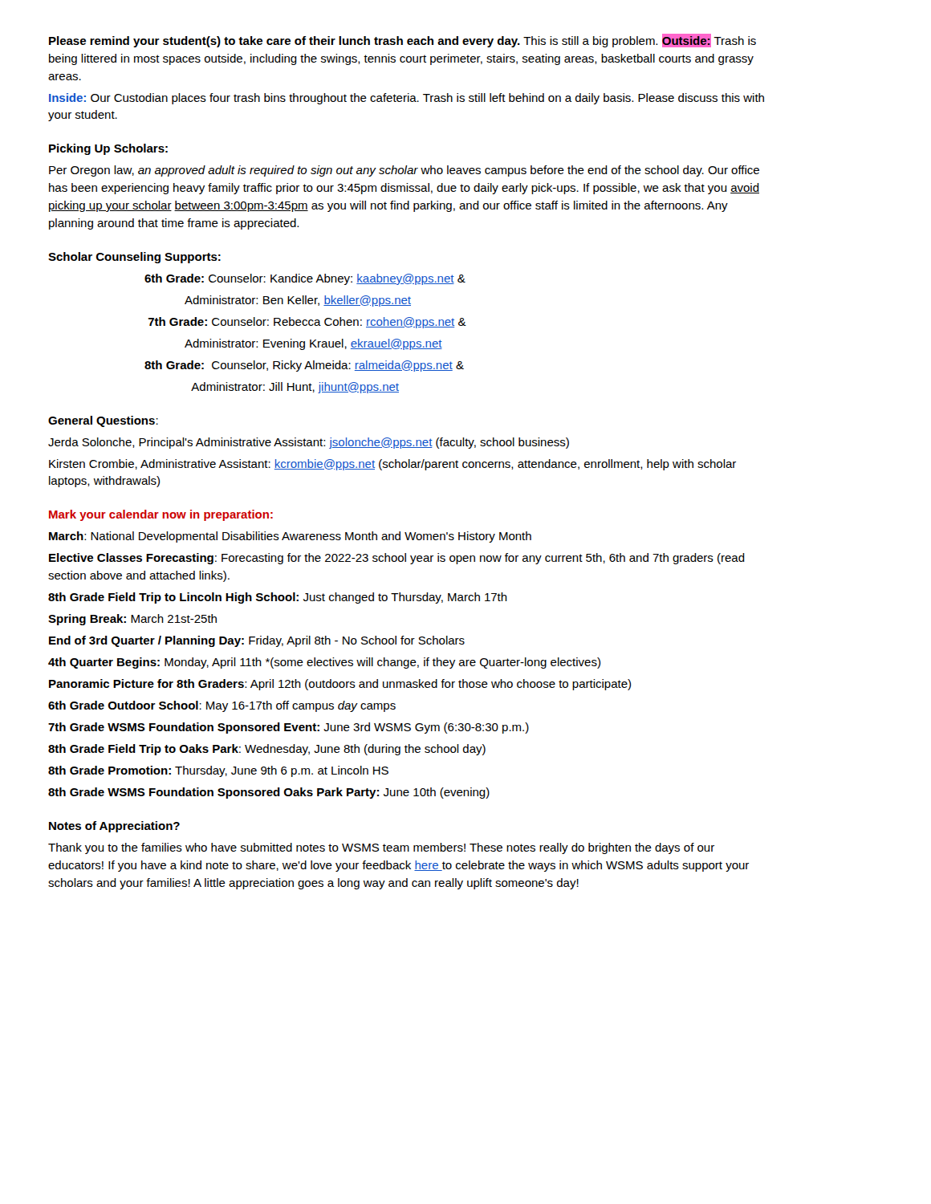Please remind your student(s) to take care of their lunch trash each and every day. This is still a big problem. Outside: Trash is being littered in most spaces outside, including the swings, tennis court perimeter, stairs, seating areas, basketball courts and grassy areas.
Inside: Our Custodian places four trash bins throughout the cafeteria. Trash is still left behind on a daily basis. Please discuss this with your student.
Picking Up Scholars:
Per Oregon law, an approved adult is required to sign out any scholar who leaves campus before the end of the school day. Our office has been experiencing heavy family traffic prior to our 3:45pm dismissal, due to daily early pick-ups. If possible, we ask that you avoid picking up your scholar between 3:00pm-3:45pm as you will not find parking, and our office staff is limited in the afternoons. Any planning around that time frame is appreciated.
Scholar Counseling Supports:
6th Grade: Counselor: Kandice Abney: kaabney@pps.net &
Administrator: Ben Keller, bkeller@pps.net
7th Grade: Counselor: Rebecca Cohen: rcohen@pps.net &
Administrator: Evening Krauel, ekrauel@pps.net
8th Grade: Counselor, Ricky Almeida: ralmeida@pps.net &
Administrator: Jill Hunt, jihunt@pps.net
General Questions:
Jerda Solonche, Principal's Administrative Assistant: jsolonche@pps.net (faculty, school business)
Kirsten Crombie, Administrative Assistant: kcrombie@pps.net (scholar/parent concerns, attendance, enrollment, help with scholar laptops, withdrawals)
Mark your calendar now in preparation:
March: National Developmental Disabilities Awareness Month and Women's History Month
Elective Classes Forecasting: Forecasting for the 2022-23 school year is open now for any current 5th, 6th and 7th graders (read section above and attached links).
8th Grade Field Trip to Lincoln High School: Just changed to Thursday, March 17th
Spring Break: March 21st-25th
End of 3rd Quarter / Planning Day: Friday, April 8th - No School for Scholars
4th Quarter Begins: Monday, April 11th *(some electives will change, if they are Quarter-long electives)
Panoramic Picture for 8th Graders: April 12th (outdoors and unmasked for those who choose to participate)
6th Grade Outdoor School: May 16-17th off campus day camps
7th Grade WSMS Foundation Sponsored Event: June 3rd WSMS Gym (6:30-8:30 p.m.)
8th Grade Field Trip to Oaks Park: Wednesday, June 8th (during the school day)
8th Grade Promotion: Thursday, June 9th 6 p.m. at Lincoln HS
8th Grade WSMS Foundation Sponsored Oaks Park Party: June 10th (evening)
Notes of Appreciation?
Thank you to the families who have submitted notes to WSMS team members! These notes really do brighten the days of our educators! If you have a kind note to share, we'd love your feedback here to celebrate the ways in which WSMS adults support your scholars and your families! A little appreciation goes a long way and can really uplift someone's day!